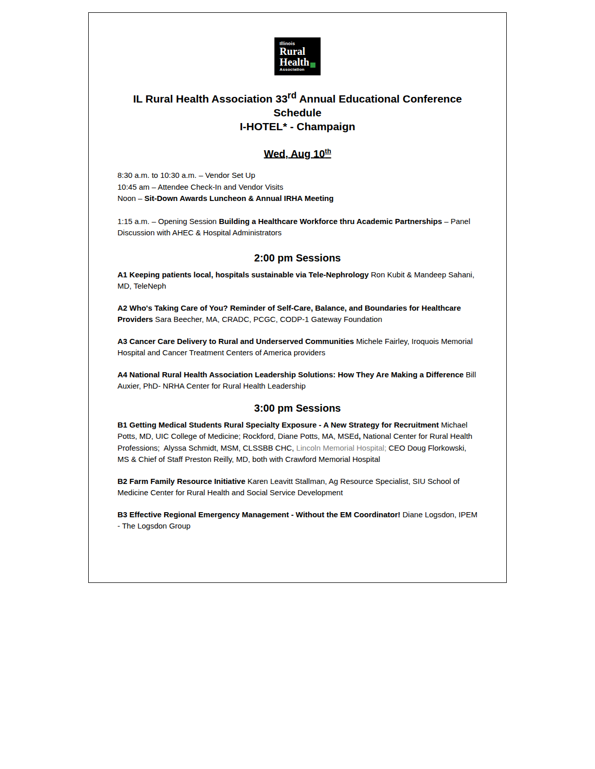Illinois
Rural
Health
Association
IL Rural Health Association 33rd Annual Educational Conference
Schedule
I-HOTEL* - Champaign
Wed, Aug 10th
8:30 a.m. to 10:30 a.m. – Vendor Set Up
10:45 am – Attendee Check-In and Vendor Visits
Noon – Sit-Down Awards Luncheon & Annual IRHA Meeting
1:15 a.m. – Opening Session Building a Healthcare Workforce thru Academic Partnerships – Panel Discussion with AHEC & Hospital Administrators
2:00 pm Sessions
A1 Keeping patients local, hospitals sustainable via Tele-Nephrology Ron Kubit & Mandeep Sahani, MD, TeleNeph
A2 Who's Taking Care of You? Reminder of Self-Care, Balance, and Boundaries for Healthcare Providers Sara Beecher, MA, CRADC, PCGC, CODP-1 Gateway Foundation
A3 Cancer Care Delivery to Rural and Underserved Communities Michele Fairley, Iroquois Memorial Hospital and Cancer Treatment Centers of America providers
A4 National Rural Health Association Leadership Solutions: How They Are Making a Difference Bill Auxier, PhD- NRHA Center for Rural Health Leadership
3:00 pm Sessions
B1 Getting Medical Students Rural Specialty Exposure - A New Strategy for Recruitment Michael Potts, MD, UIC College of Medicine; Rockford, Diane Potts, MA, MSEd, National Center for Rural Health Professions; Alyssa Schmidt, MSM, CLSSBB CHC, Lincoln Memorial Hospital; CEO Doug Florkowski, MS & Chief of Staff Preston Reilly, MD, both with Crawford Memorial Hospital
B2 Farm Family Resource Initiative Karen Leavitt Stallman, Ag Resource Specialist, SIU School of Medicine Center for Rural Health and Social Service Development
B3 Effective Regional Emergency Management - Without the EM Coordinator! Diane Logsdon, IPEM - The Logsdon Group